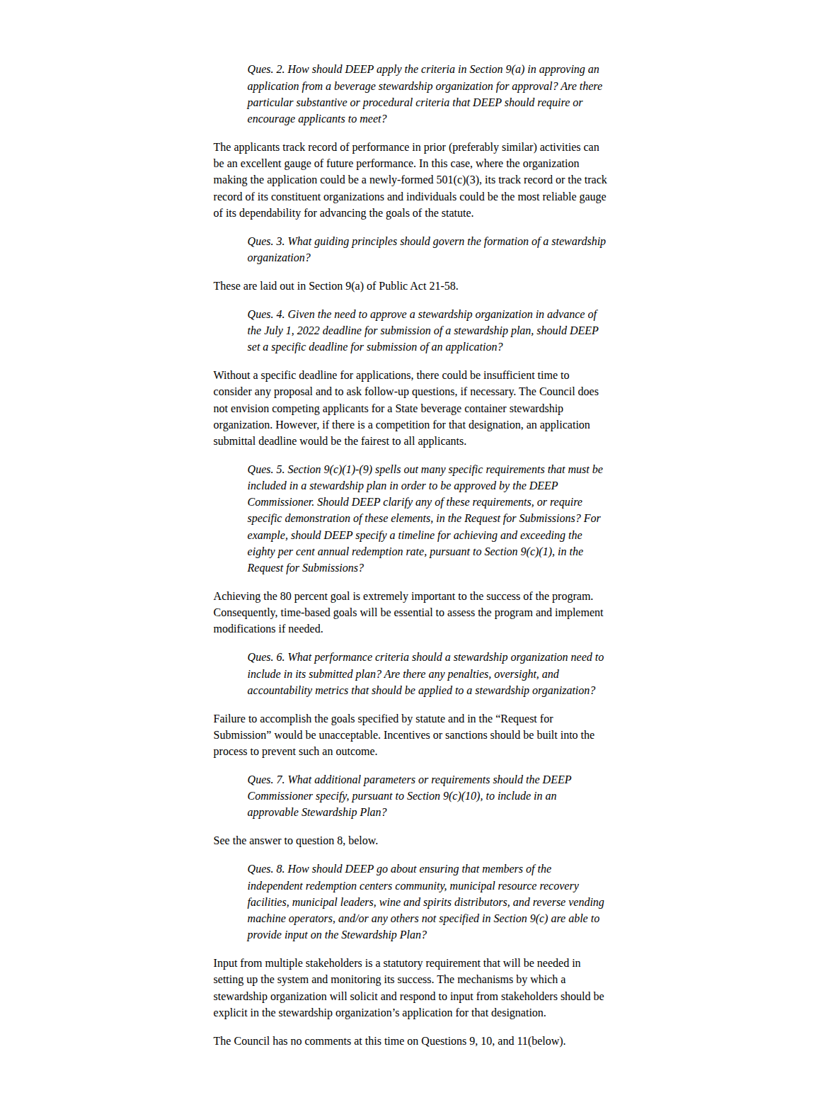Ques. 2. How should DEEP apply the criteria in Section 9(a) in approving an application from a beverage stewardship organization for approval? Are there particular substantive or procedural criteria that DEEP should require or encourage applicants to meet?
The applicants track record of performance in prior (preferably similar) activities can be an excellent gauge of future performance. In this case, where the organization making the application could be a newly-formed 501(c)(3), its track record or the track record of its constituent organizations and individuals could be the most reliable gauge of its dependability for advancing the goals of the statute.
Ques. 3. What guiding principles should govern the formation of a stewardship organization?
These are laid out in Section 9(a) of Public Act 21-58.
Ques. 4. Given the need to approve a stewardship organization in advance of the July 1, 2022 deadline for submission of a stewardship plan, should DEEP set a specific deadline for submission of an application?
Without a specific deadline for applications, there could be insufficient time to consider any proposal and to ask follow-up questions, if necessary. The Council does not envision competing applicants for a State beverage container stewardship organization. However, if there is a competition for that designation, an application submittal deadline would be the fairest to all applicants.
Ques. 5. Section 9(c)(1)-(9) spells out many specific requirements that must be included in a stewardship plan in order to be approved by the DEEP Commissioner. Should DEEP clarify any of these requirements, or require specific demonstration of these elements, in the Request for Submissions? For example, should DEEP specify a timeline for achieving and exceeding the eighty per cent annual redemption rate, pursuant to Section 9(c)(1), in the Request for Submissions?
Achieving the 80 percent goal is extremely important to the success of the program. Consequently, time-based goals will be essential to assess the program and implement modifications if needed.
Ques. 6. What performance criteria should a stewardship organization need to include in its submitted plan? Are there any penalties, oversight, and accountability metrics that should be applied to a stewardship organization?
Failure to accomplish the goals specified by statute and in the “Request for Submission” would be unacceptable. Incentives or sanctions should be built into the process to prevent such an outcome.
Ques. 7. What additional parameters or requirements should the DEEP Commissioner specify, pursuant to Section 9(c)(10), to include in an approvable Stewardship Plan?
See the answer to question 8, below.
Ques. 8. How should DEEP go about ensuring that members of the independent redemption centers community, municipal resource recovery facilities, municipal leaders, wine and spirits distributors, and reverse vending machine operators, and/or any others not specified in Section 9(c) are able to provide input on the Stewardship Plan?
Input from multiple stakeholders is a statutory requirement that will be needed in setting up the system and monitoring its success. The mechanisms by which a stewardship organization will solicit and respond to input from stakeholders should be explicit in the stewardship organization’s application for that designation.
The Council has no comments at this time on Questions 9, 10, and 11(below).